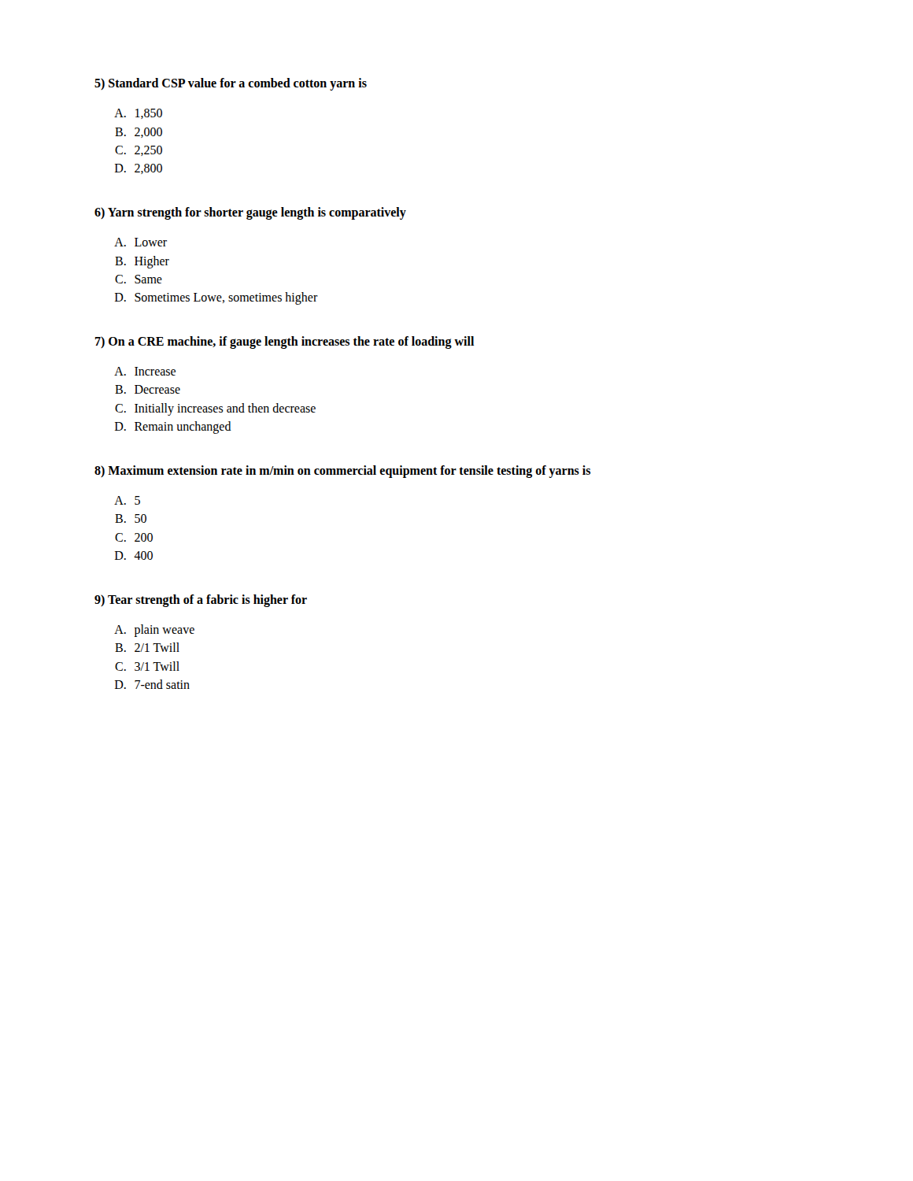5) Standard CSP value for a combed cotton yarn is
1,850
2,000
2,250
2,800
6) Yarn strength for shorter gauge length is comparatively
Lower
Higher
Same
Sometimes Lowe, sometimes higher
7) On a CRE machine, if gauge length increases the rate of loading will
Increase
Decrease
Initially increases and then decrease
Remain unchanged
8) Maximum extension rate in m/min on commercial equipment for tensile testing of yarns is
5
50
200
400
9) Tear strength of a fabric is higher for
plain weave
2/1 Twill
3/1 Twill
7-end satin